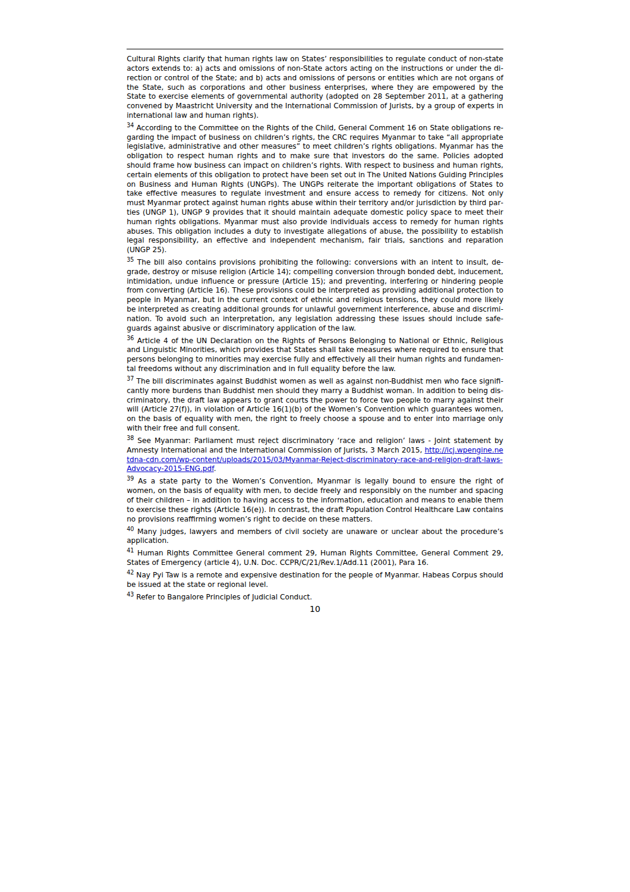Cultural Rights clarify that human rights law on States’ responsibilities to regulate conduct of non-state actors extends to: a) acts and omissions of non-State actors acting on the instructions or under the direction or control of the State; and b) acts and omissions of persons or entities which are not organs of the State, such as corporations and other business enterprises, where they are empowered by the State to exercise elements of governmental authority (adopted on 28 September 2011, at a gathering convened by Maastricht University and the International Commission of Jurists, by a group of experts in international law and human rights).
34 According to the Committee on the Rights of the Child, General Comment 16 on State obligations regarding the impact of business on children’s rights, the CRC requires Myanmar to take “all appropriate legislative, administrative and other measures” to meet children’s rights obligations. Myanmar has the obligation to respect human rights and to make sure that investors do the same. Policies adopted should frame how business can impact on children’s rights. With respect to business and human rights, certain elements of this obligation to protect have been set out in The United Nations Guiding Principles on Business and Human Rights (UNGPs). The UNGPs reiterate the important obligations of States to take effective measures to regulate investment and ensure access to remedy for citizens. Not only must Myanmar protect against human rights abuse within their territory and/or jurisdiction by third parties (UNGP 1), UNGP 9 provides that it should maintain adequate domestic policy space to meet their human rights obligations. Myanmar must also provide individuals access to remedy for human rights abuses. This obligation includes a duty to investigate allegations of abuse, the possibility to establish legal responsibility, an effective and independent mechanism, fair trials, sanctions and reparation (UNGP 25).
35 The bill also contains provisions prohibiting the following: conversions with an intent to insult, degrade, destroy or misuse religion (Article 14); compelling conversion through bonded debt, inducement, intimidation, undue influence or pressure (Article 15); and preventing, interfering or hindering people from converting (Article 16). These provisions could be interpreted as providing additional protection to people in Myanmar, but in the current context of ethnic and religious tensions, they could more likely be interpreted as creating additional grounds for unlawful government interference, abuse and discrimination. To avoid such an interpretation, any legislation addressing these issues should include safeguards against abusive or discriminatory application of the law.
36 Article 4 of the UN Declaration on the Rights of Persons Belonging to National or Ethnic, Religious and Linguistic Minorities, which provides that States shall take measures where required to ensure that persons belonging to minorities may exercise fully and effectively all their human rights and fundamental freedoms without any discrimination and in full equality before the law.
37 The bill discriminates against Buddhist women as well as against non-Buddhist men who face significantly more burdens than Buddhist men should they marry a Buddhist woman. In addition to being discriminatory, the draft law appears to grant courts the power to force two people to marry against their will (Article 27(f)), in violation of Article 16(1)(b) of the Women’s Convention which guarantees women, on the basis of equality with men, the right to freely choose a spouse and to enter into marriage only with their free and full consent.
38 See Myanmar: Parliament must reject discriminatory ‘race and religion’ laws - Joint statement by Amnesty International and the International Commission of Jurists, 3 March 2015, http://icj.wpengine.netdna-cdn.com/wp-content/uploads/2015/03/Myanmar-Reject-discriminatory-race-and-religion-draft-laws-Advocacy-2015-ENG.pdf.
39 As a state party to the Women’s Convention, Myanmar is legally bound to ensure the right of women, on the basis of equality with men, to decide freely and responsibly on the number and spacing of their children – in addition to having access to the information, education and means to enable them to exercise these rights (Article 16(e)). In contrast, the draft Population Control Healthcare Law contains no provisions reaffirming women’s right to decide on these matters.
40 Many judges, lawyers and members of civil society are unaware or unclear about the procedure’s application.
41 Human Rights Committee General comment 29, Human Rights Committee, General Comment 29, States of Emergency (article 4), U.N. Doc. CCPR/C/21/Rev.1/Add.11 (2001), Para 16.
42 Nay Pyi Taw is a remote and expensive destination for the people of Myanmar. Habeas Corpus should be issued at the state or regional level.
43 Refer to Bangalore Principles of Judicial Conduct.
10